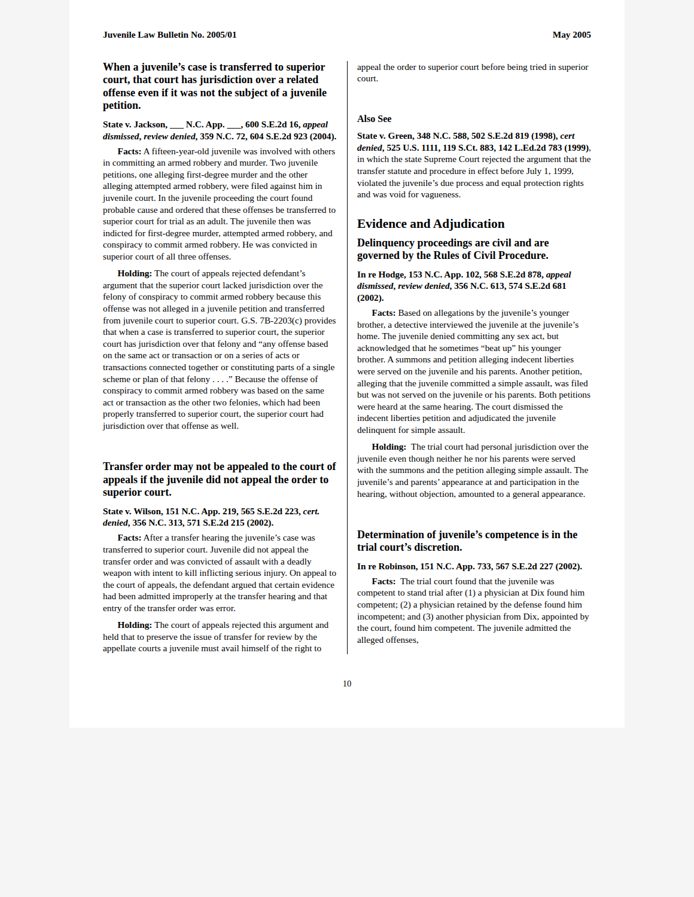Juvenile Law Bulletin No. 2005/01 May 2005
When a juvenile’s case is transferred to superior court, that court has jurisdiction over a related offense even if it was not the subject of a juvenile petition.
State v. Jackson, ___ N.C. App. ___, 600 S.E.2d 16, appeal dismissed, review denied, 359 N.C. 72, 604 S.E.2d 923 (2004).
Facts: A fifteen-year-old juvenile was involved with others in committing an armed robbery and murder. Two juvenile petitions, one alleging first-degree murder and the other alleging attempted armed robbery, were filed against him in juvenile court. In the juvenile proceeding the court found probable cause and ordered that these offenses be transferred to superior court for trial as an adult. The juvenile then was indicted for first-degree murder, attempted armed robbery, and conspiracy to commit armed robbery. He was convicted in superior court of all three offenses.
Holding: The court of appeals rejected defendant’s argument that the superior court lacked jurisdiction over the felony of conspiracy to commit armed robbery because this offense was not alleged in a juvenile petition and transferred from juvenile court to superior court. G.S. 7B-2203(c) provides that when a case is transferred to superior court, the superior court has jurisdiction over that felony and “any offense based on the same act or transaction or on a series of acts or transactions connected together or constituting parts of a single scheme or plan of that felony . . . .” Because the offense of conspiracy to commit armed robbery was based on the same act or transaction as the other two felonies, which had been properly transferred to superior court, the superior court had jurisdiction over that offense as well.
Transfer order may not be appealed to the court of appeals if the juvenile did not appeal the order to superior court.
State v. Wilson, 151 N.C. App. 219, 565 S.E.2d 223, cert. denied, 356 N.C. 313, 571 S.E.2d 215 (2002).
Facts: After a transfer hearing the juvenile’s case was transferred to superior court. Juvenile did not appeal the transfer order and was convicted of assault with a deadly weapon with intent to kill inflicting serious injury. On appeal to the court of appeals, the defendant argued that certain evidence had been admitted improperly at the transfer hearing and that entry of the transfer order was error.
Holding: The court of appeals rejected this argument and held that to preserve the issue of transfer for review by the appellate courts a juvenile must avail himself of the right to appeal the order to superior court before being tried in superior court.
Also See
State v. Green, 348 N.C. 588, 502 S.E.2d 819 (1998), cert denied, 525 U.S. 1111, 119 S.Ct. 883, 142 L.Ed.2d 783 (1999), in which the state Supreme Court rejected the argument that the transfer statute and procedure in effect before July 1, 1999, violated the juvenile’s due process and equal protection rights and was void for vagueness.
Evidence and Adjudication
Delinquency proceedings are civil and are governed by the Rules of Civil Procedure.
In re Hodge, 153 N.C. App. 102, 568 S.E.2d 878, appeal dismissed, review denied, 356 N.C. 613, 574 S.E.2d 681 (2002).
Facts: Based on allegations by the juvenile’s younger brother, a detective interviewed the juvenile at the juvenile’s home. The juvenile denied committing any sex act, but acknowledged that he sometimes “beat up” his younger brother. A summons and petition alleging indecent liberties were served on the juvenile and his parents. Another petition, alleging that the juvenile committed a simple assault, was filed but was not served on the juvenile or his parents. Both petitions were heard at the same hearing. The court dismissed the indecent liberties petition and adjudicated the juvenile delinquent for simple assault.
Holding: The trial court had personal jurisdiction over the juvenile even though neither he nor his parents were served with the summons and the petition alleging simple assault. The juvenile’s and parents’ appearance at and participation in the hearing, without objection, amounted to a general appearance.
Determination of juvenile’s competence is in the trial court’s discretion.
In re Robinson, 151 N.C. App. 733, 567 S.E.2d 227 (2002).
Facts: The trial court found that the juvenile was competent to stand trial after (1) a physician at Dix found him competent; (2) a physician retained by the defense found him incompetent; and (3) another physician from Dix, appointed by the court, found him competent. The juvenile admitted the alleged offenses,
10